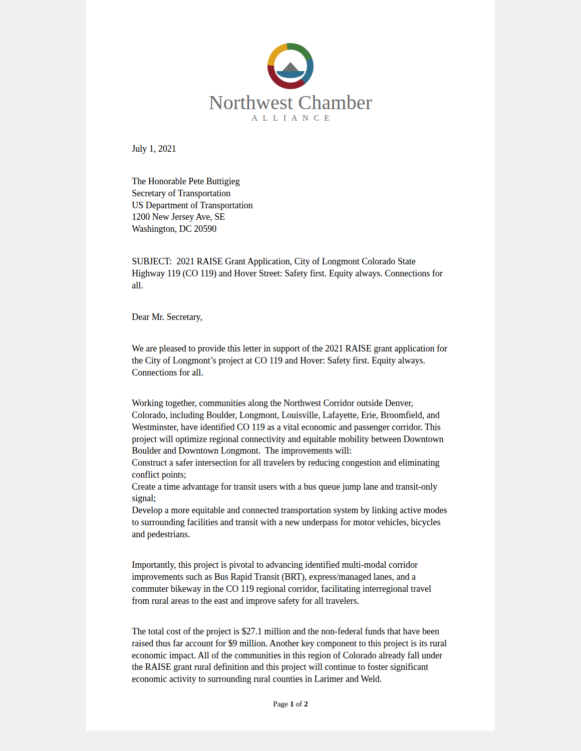Northwest Chamber
ALLIANCE
July 1, 2021
The Honorable Pete Buttigieg
Secretary of Transportation
US Department of Transportation
1200 New Jersey Ave, SE
Washington, DC 20590
SUBJECT: 2021 RAISE Grant Application, City of Longmont Colorado State Highway 119 (CO 119) and Hover Street: Safety first. Equity always. Connections for all.
Dear Mr. Secretary,
We are pleased to provide this letter in support of the 2021 RAISE grant application for the City of Longmont’s project at CO 119 and Hover: Safety first. Equity always. Connections for all.
Working together, communities along the Northwest Corridor outside Denver, Colorado, including Boulder, Longmont, Louisville, Lafayette, Erie, Broomfield, and Westminster, have identified CO 119 as a vital economic and passenger corridor. This project will optimize regional connectivity and equitable mobility between Downtown Boulder and Downtown Longmont. The improvements will:
Construct a safer intersection for all travelers by reducing congestion and eliminating conflict points;
Create a time advantage for transit users with a bus queue jump lane and transit-only signal;
Develop a more equitable and connected transportation system by linking active modes to surrounding facilities and transit with a new underpass for motor vehicles, bicycles and pedestrians.
Importantly, this project is pivotal to advancing identified multi-modal corridor improvements such as Bus Rapid Transit (BRT), express/managed lanes, and a commuter bikeway in the CO 119 regional corridor, facilitating interregional travel from rural areas to the east and improve safety for all travelers.
The total cost of the project is $27.1 million and the non-federal funds that have been raised thus far account for $9 million. Another key component to this project is its rural economic impact. All of the communities in this region of Colorado already fall under the RAISE grant rural definition and this project will continue to foster significant economic activity to surrounding rural counties in Larimer and Weld.
Page 1 of 2